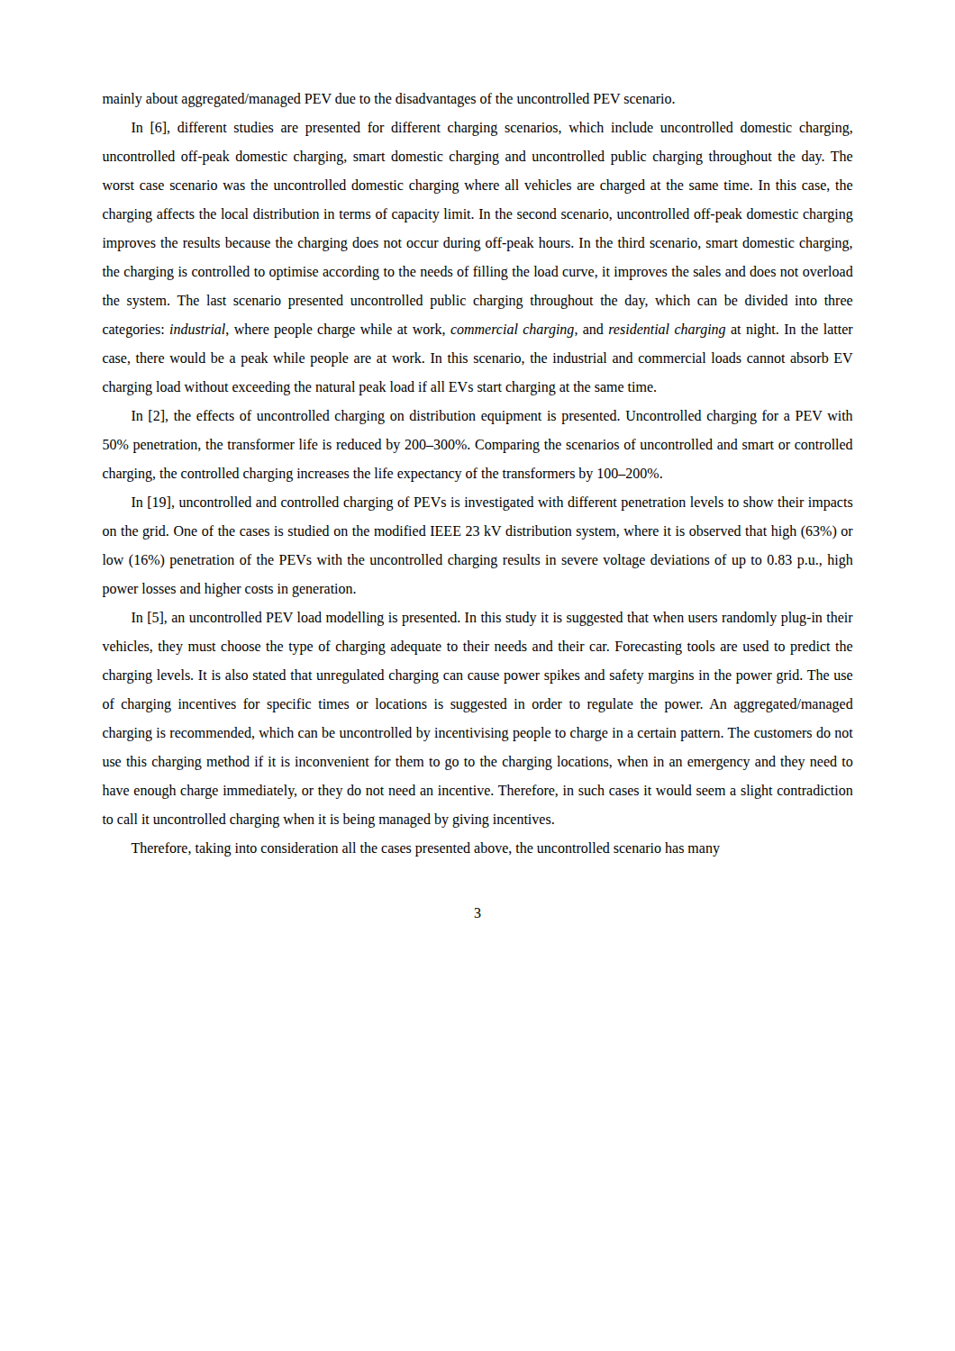mainly about aggregated/managed PEV due to the disadvantages of the uncontrolled PEV scenario.
In [6], different studies are presented for different charging scenarios, which include uncontrolled domestic charging, uncontrolled off-peak domestic charging, smart domestic charging and uncontrolled public charging throughout the day. The worst case scenario was the uncontrolled domestic charging where all vehicles are charged at the same time. In this case, the charging affects the local distribution in terms of capacity limit. In the second scenario, uncontrolled off-peak domestic charging improves the results because the charging does not occur during off-peak hours. In the third scenario, smart domestic charging, the charging is controlled to optimise according to the needs of filling the load curve, it improves the sales and does not overload the system. The last scenario presented uncontrolled public charging throughout the day, which can be divided into three categories: industrial, where people charge while at work, commercial charging, and residential charging at night. In the latter case, there would be a peak while people are at work. In this scenario, the industrial and commercial loads cannot absorb EV charging load without exceeding the natural peak load if all EVs start charging at the same time.
In [2], the effects of uncontrolled charging on distribution equipment is presented. Uncontrolled charging for a PEV with 50% penetration, the transformer life is reduced by 200–300%. Comparing the scenarios of uncontrolled and smart or controlled charging, the controlled charging increases the life expectancy of the transformers by 100–200%.
In [19], uncontrolled and controlled charging of PEVs is investigated with different penetration levels to show their impacts on the grid. One of the cases is studied on the modified IEEE 23 kV distribution system, where it is observed that high (63%) or low (16%) penetration of the PEVs with the uncontrolled charging results in severe voltage deviations of up to 0.83 p.u., high power losses and higher costs in generation.
In [5], an uncontrolled PEV load modelling is presented. In this study it is suggested that when users randomly plug-in their vehicles, they must choose the type of charging adequate to their needs and their car. Forecasting tools are used to predict the charging levels. It is also stated that unregulated charging can cause power spikes and safety margins in the power grid. The use of charging incentives for specific times or locations is suggested in order to regulate the power. An aggregated/managed charging is recommended, which can be uncontrolled by incentivising people to charge in a certain pattern. The customers do not use this charging method if it is inconvenient for them to go to the charging locations, when in an emergency and they need to have enough charge immediately, or they do not need an incentive. Therefore, in such cases it would seem a slight contradiction to call it uncontrolled charging when it is being managed by giving incentives.
Therefore, taking into consideration all the cases presented above, the uncontrolled scenario has many
3